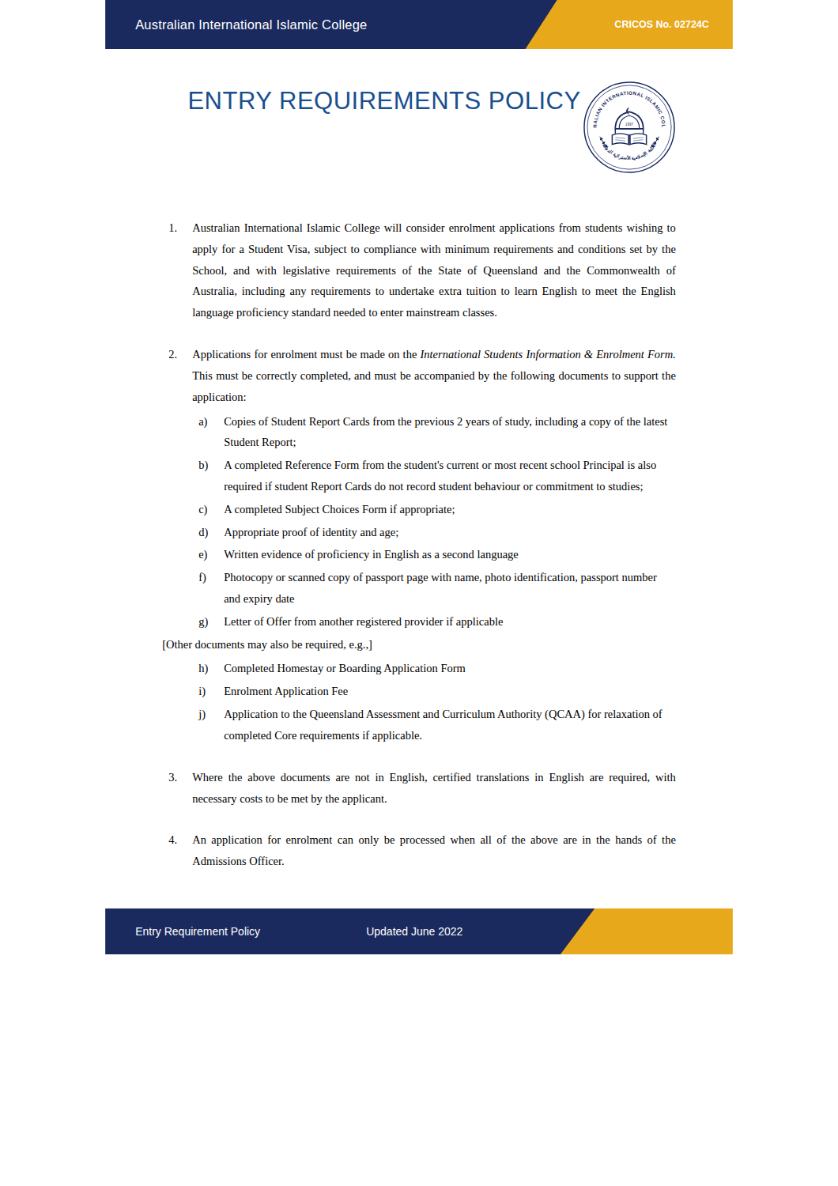Australian International Islamic College
CRICOS No. 02724C
ENTRY REQUIREMENTS POLICY
AUSTRALIAN INTERNATIONAL ISLAMIC COLLEGE الكلية الإسلامية الأسترالية الدولية 1997
Australian International Islamic College will consider enrolment applications from students wishing to apply for a Student Visa, subject to compliance with minimum requirements and conditions set by the School, and with legislative requirements of the State of Queensland and the Commonwealth of Australia, including any requirements to undertake extra tuition to learn English to meet the English language proficiency standard needed to enter mainstream classes.
Applications for enrolment must be made on the International Students Information & Enrolment Form. This must be correctly completed, and must be accompanied by the following documents to support the application:
Copies of Student Report Cards from the previous 2 years of study, including a copy of the latest Student Report;
A completed Reference Form from the student's current or most recent school Principal is also required if student Report Cards do not record student behaviour or commitment to studies;
A completed Subject Choices Form if appropriate;
Appropriate proof of identity and age;
Written evidence of proficiency in English as a second language
Photocopy or scanned copy of passport page with name, photo identification, passport number and expiry date
Letter of Offer from another registered provider if applicable
[Other documents may also be required, e.g.,]
Completed Homestay or Boarding Application Form
Enrolment Application Fee
Application to the Queensland Assessment and Curriculum Authority (QCAA) for relaxation of completed Core requirements if applicable.
Where the above documents are not in English, certified translations in English are required, with necessary costs to be met by the applicant.
An application for enrolment can only be processed when all of the above are in the hands of the Admissions Officer.
Entry Requirement Policy
Updated June 2022